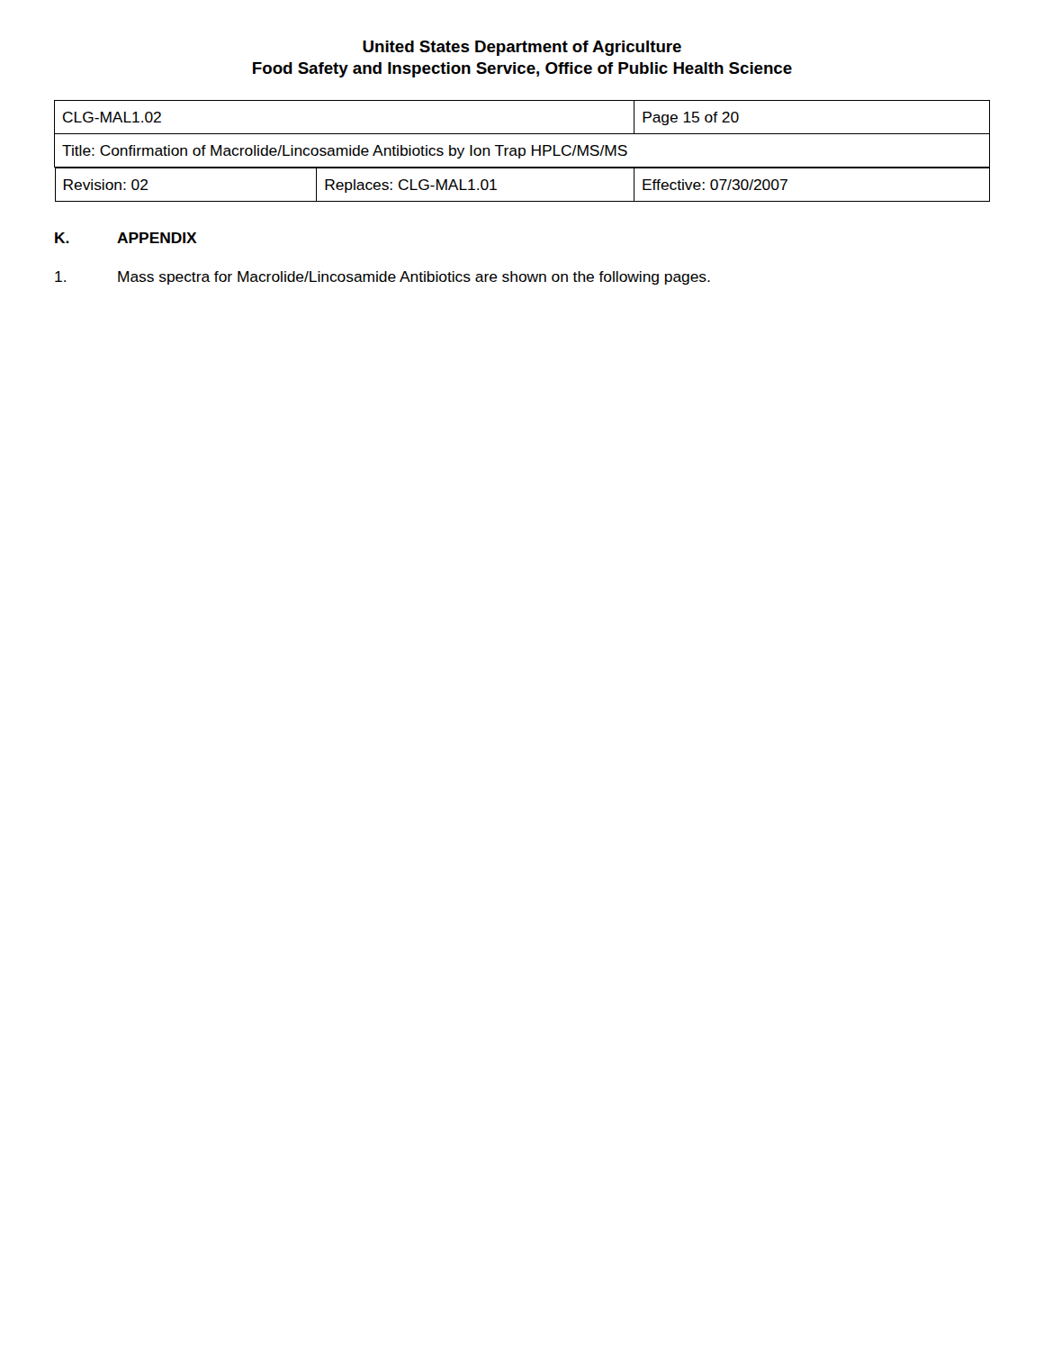United States Department of Agriculture
Food Safety and Inspection Service, Office of Public Health Science
| CLG-MAL1.02 | Page 15 of 20 |
| Title: Confirmation of Macrolide/Lincosamide Antibiotics by Ion Trap HPLC/MS/MS |
| / Revision: 02 / Replaces: CLG-MAL1.01 / Effective: 07/30/2007 / |
K. APPENDIX
1. Mass spectra for Macrolide/Lincosamide Antibiotics are shown on the following pages.